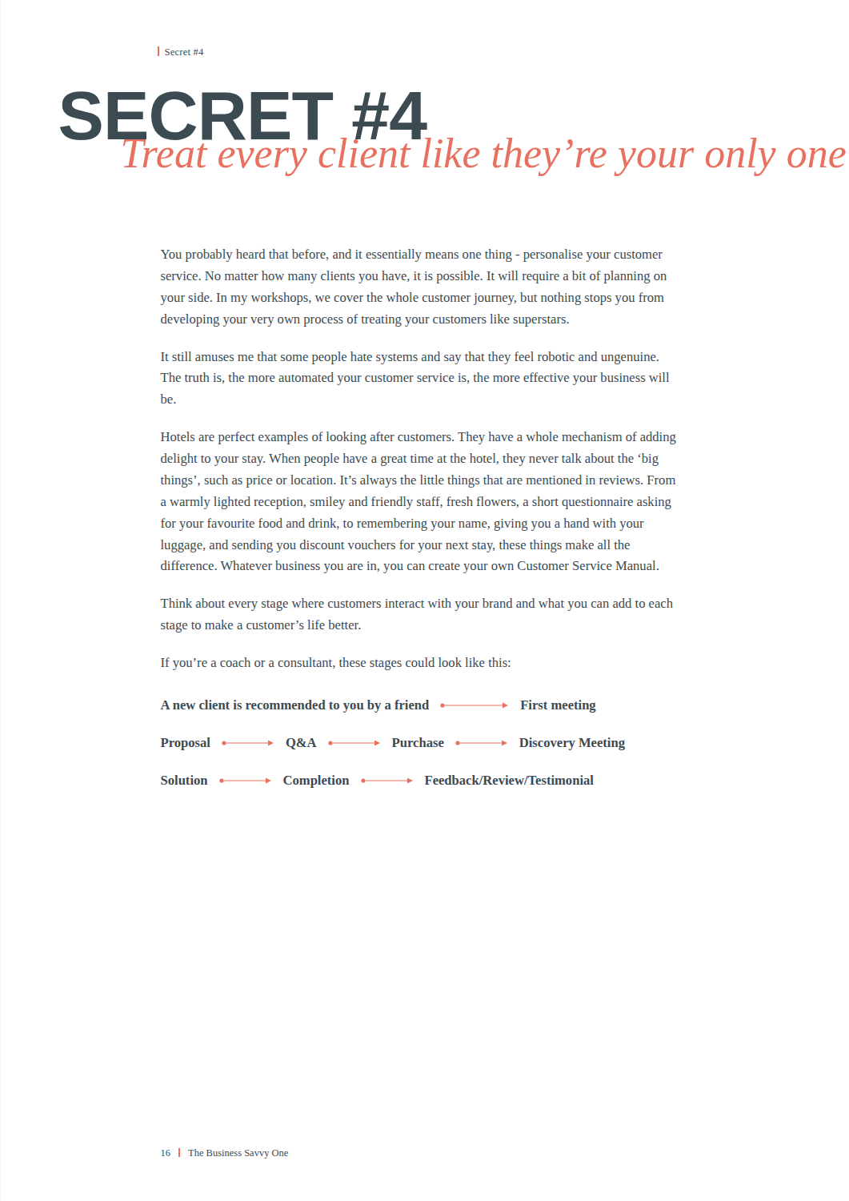Secret #4
SECRET #4
Treat every client like they’re your only one
You probably heard that before, and it essentially means one thing - personalise your customer service. No matter how many clients you have, it is possible. It will require a bit of planning on your side. In my workshops, we cover the whole customer journey, but nothing stops you from developing your very own process of treating your customers like superstars.
It still amuses me that some people hate systems and say that they feel robotic and ungenuine. The truth is, the more automated your customer service is, the more effective your business will be.
Hotels are perfect examples of looking after customers. They have a whole mechanism of adding delight to your stay. When people have a great time at the hotel, they never talk about the ‘big things’, such as price or location. It’s always the little things that are mentioned in reviews. From a warmly lighted reception, smiley and friendly staff, fresh flowers, a short questionnaire asking for your favourite food and drink, to remembering your name, giving you a hand with your luggage, and sending you discount vouchers for your next stay, these things make all the difference. Whatever business you are in, you can create your own Customer Service Manual.
Think about every stage where customers interact with your brand and what you can add to each stage to make a customer’s life better.
If you’re a coach or a consultant, these stages could look like this:
A new client is recommended to you by a friend First meeting
Proposal Q&A Purchase Discovery Meeting
Solution Completion Feedback/Review/Testimonial
16 The Business Savvy One